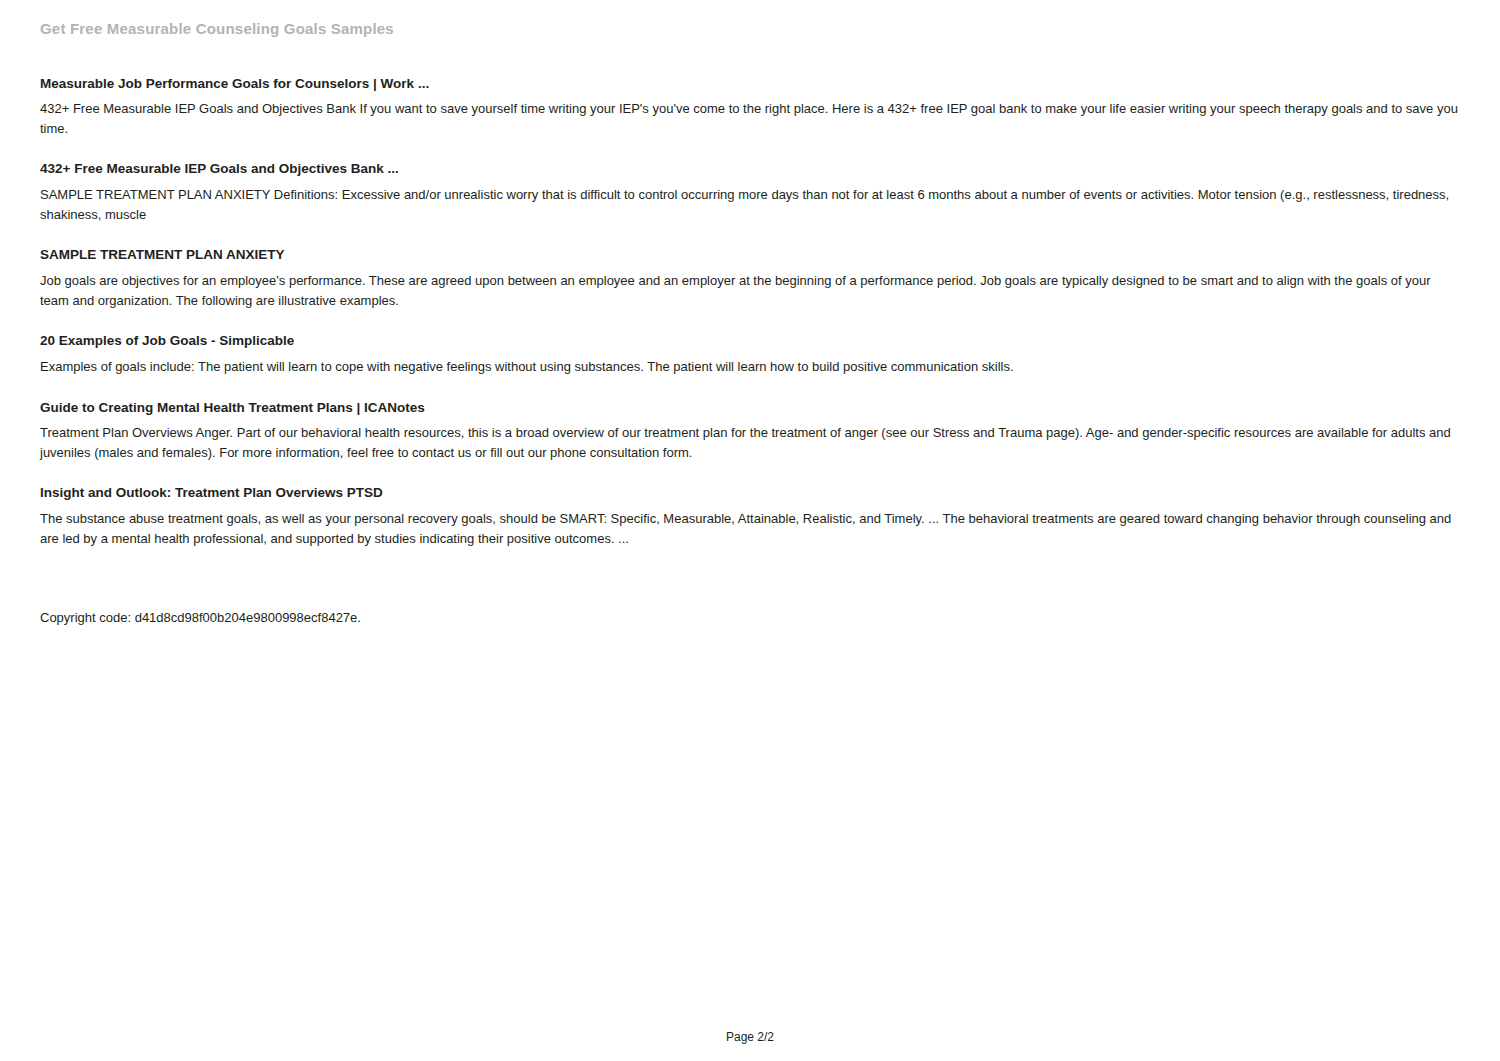Get Free Measurable Counseling Goals Samples
Measurable Job Performance Goals for Counselors | Work ...
432+ Free Measurable IEP Goals and Objectives Bank If you want to save yourself time writing your IEP's you've come to the right place. Here is a 432+ free IEP goal bank to make your life easier writing your speech therapy goals and to save you time.
432+ Free Measurable IEP Goals and Objectives Bank ...
SAMPLE TREATMENT PLAN ANXIETY Definitions: Excessive and/or unrealistic worry that is difficult to control occurring more days than not for at least 6 months about a number of events or activities. Motor tension (e.g., restlessness, tiredness, shakiness, muscle
SAMPLE TREATMENT PLAN ANXIETY
Job goals are objectives for an employee's performance. These are agreed upon between an employee and an employer at the beginning of a performance period. Job goals are typically designed to be smart and to align with the goals of your team and organization. The following are illustrative examples.
20 Examples of Job Goals - Simplicable
Examples of goals include: The patient will learn to cope with negative feelings without using substances. The patient will learn how to build positive communication skills.
Guide to Creating Mental Health Treatment Plans | ICANotes
Treatment Plan Overviews Anger. Part of our behavioral health resources, this is a broad overview of our treatment plan for the treatment of anger (see our Stress and Trauma page). Age- and gender-specific resources are available for adults and juveniles (males and females). For more information, feel free to contact us or fill out our phone consultation form.
Insight and Outlook: Treatment Plan Overviews PTSD
The substance abuse treatment goals, as well as your personal recovery goals, should be SMART: Specific, Measurable, Attainable, Realistic, and Timely. ... The behavioral treatments are geared toward changing behavior through counseling and are led by a mental health professional, and supported by studies indicating their positive outcomes. ...
Copyright code: d41d8cd98f00b204e9800998ecf8427e.
Page 2/2